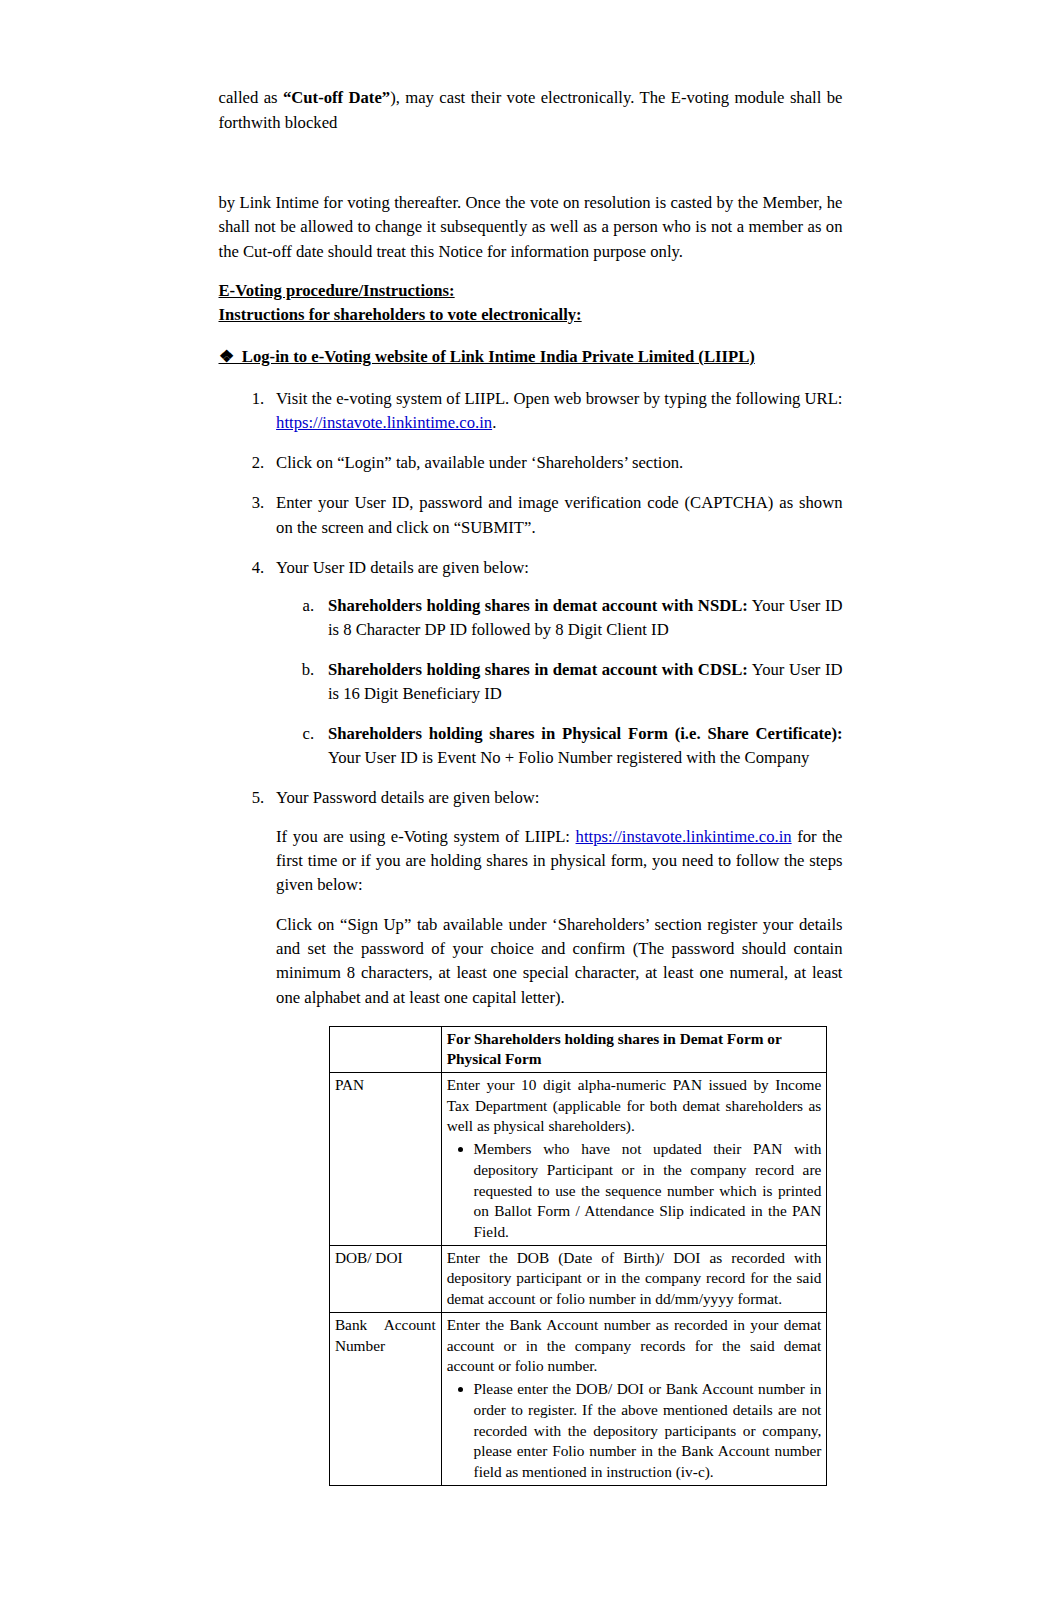called as “Cut-off Date”), may cast their vote electronically. The E-voting module shall be forthwith blocked
by Link Intime for voting thereafter. Once the vote on resolution is casted by the Member, he shall not be allowed to change it subsequently as well as a person who is not a member as on the Cut-off date should treat this Notice for information purpose only.
E-Voting procedure/Instructions:
Instructions for shareholders to vote electronically:
❖ Log-in to e-Voting website of Link Intime India Private Limited (LIIPL)
Visit the e-voting system of LIIPL. Open web browser by typing the following URL: https://instavote.linkintime.co.in.
Click on “Login” tab, available under ‘Shareholders’ section.
Enter your User ID, password and image verification code (CAPTCHA) as shown on the screen and click on “SUBMIT”.
Your User ID details are given below:
Shareholders holding shares in demat account with NSDL: Your User ID is 8 Character DP ID followed by 8 Digit Client ID
Shareholders holding shares in demat account with CDSL: Your User ID is 16 Digit Beneficiary ID
Shareholders holding shares in Physical Form (i.e. Share Certificate): Your User ID is Event No + Folio Number registered with the Company
Your Password details are given below:
If you are using e-Voting system of LIIPL: https://instavote.linkintime.co.in for the first time or if you are holding shares in physical form, you need to follow the steps given below:
Click on “Sign Up” tab available under ‘Shareholders’ section register your details and set the password of your choice and confirm (The password should contain minimum 8 characters, at least one special character, at least one numeral, at least one alphabet and at least one capital letter).
| | For Shareholders holding shares in Demat Form or Physical Form |
| PAN | Enter your 10 digit alpha-numeric PAN issued by Income Tax Department (applicable for both demat shareholders as well as physical shareholders). Members who have not updated their PAN with depository Participant or in the company record are requested to use the sequence number which is printed on Ballot Form / Attendance Slip indicated in the PAN Field. |
| DOB/ DOI | Enter the DOB (Date of Birth)/ DOI as recorded with depository participant or in the company record for the said demat account or folio number in dd/mm/yyyy format. |
| Bank Account Number | Enter the Bank Account number as recorded in your demat account or in the company records for the said demat account or folio number. Please enter the DOB/ DOI or Bank Account number in order to register. If the above mentioned details are not recorded with the depository participants or company, please enter Folio number in the Bank Account number field as mentioned in instruction (iv-c). |